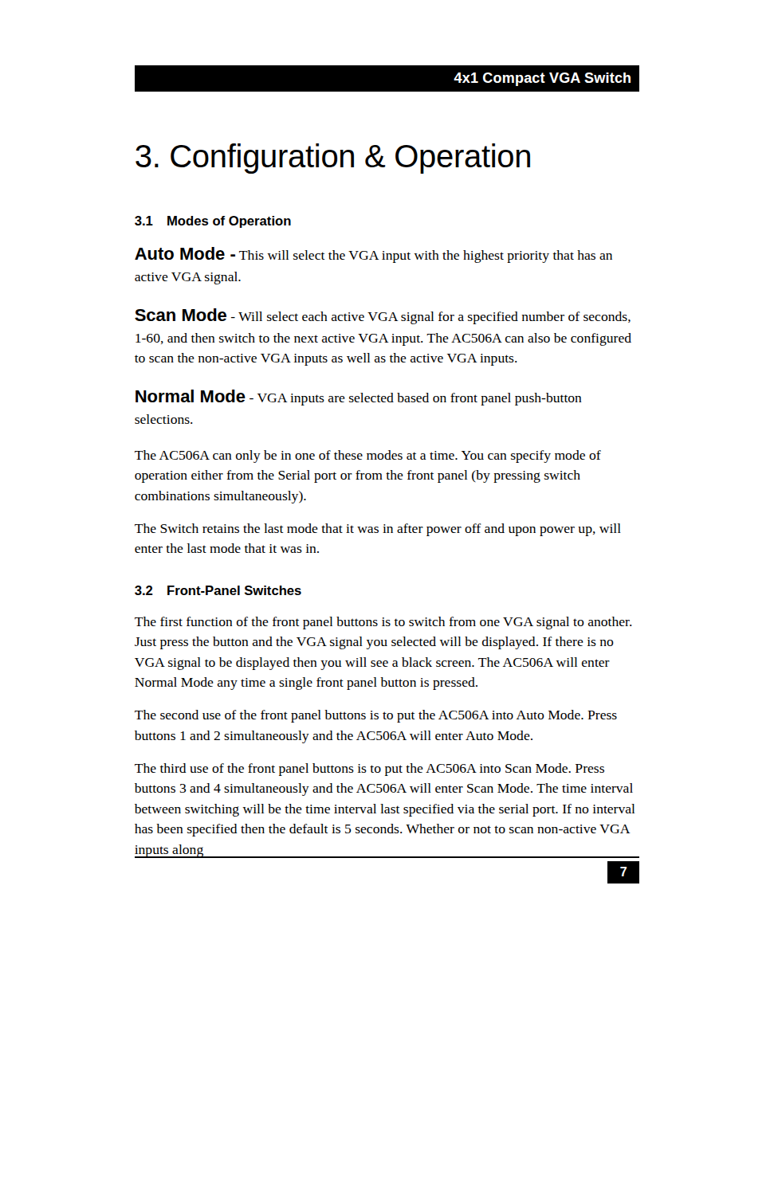4x1 Compact VGA Switch
3. Configuration & Operation
3.1 Modes of Operation
Auto Mode - This will select the VGA input with the highest priority that has an active VGA signal.
Scan Mode - Will select each active VGA signal for a specified number of seconds, 1-60, and then switch to the next active VGA input. The AC506A can also be configured to scan the non-active VGA inputs as well as the active VGA inputs.
Normal Mode - VGA inputs are selected based on front panel push-button selections.
The AC506A can only be in one of these modes at a time. You can specify mode of operation either from the Serial port or from the front panel (by pressing switch combinations simultaneously).
The Switch retains the last mode that it was in after power off and upon power up, will enter the last mode that it was in.
3.2 Front-Panel Switches
The first function of the front panel buttons is to switch from one VGA signal to another. Just press the button and the VGA signal you selected will be displayed. If there is no VGA signal to be displayed then you will see a black screen. The AC506A will enter Normal Mode any time a single front panel button is pressed.
The second use of the front panel buttons is to put the AC506A into Auto Mode. Press buttons 1 and 2 simultaneously and the AC506A will enter Auto Mode.
The third use of the front panel buttons is to put the AC506A into Scan Mode. Press buttons 3 and 4 simultaneously and the AC506A will enter Scan Mode. The time interval between switching will be the time interval last specified via the serial port. If no interval has been specified then the default is 5 seconds. Whether or not to scan non-active VGA inputs along
7